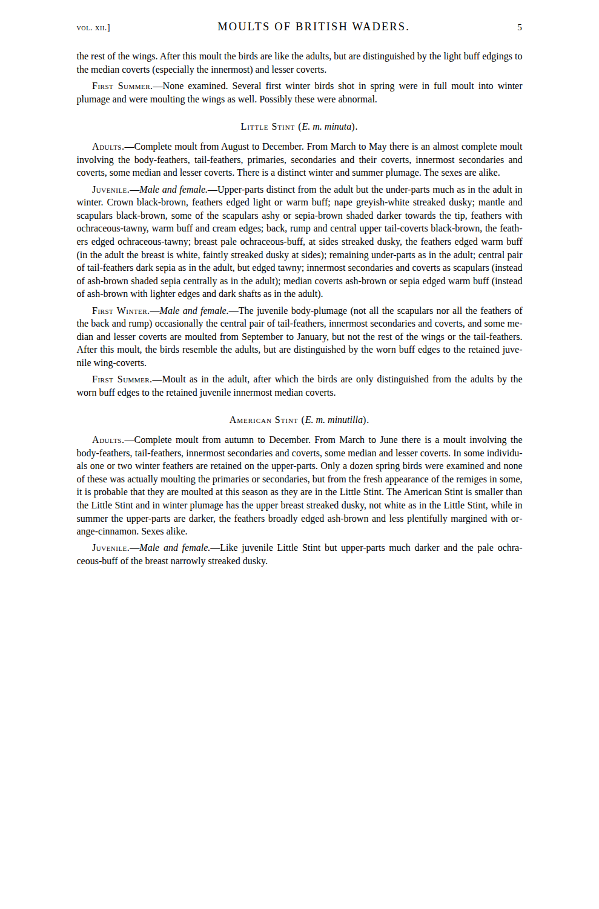vol. xii.]
Moults of British Waders.
5
the rest of the wings. After this moult the birds are like the adults, but are distinguished by the light buff edgings to the median coverts (especially the innermost) and lesser coverts.
First Summer.—None examined. Several first winter birds shot in spring were in full moult into winter plumage and were moulting the wings as well. Possibly these were abnormal.
Little Stint (E. m. minuta).
Adults.—Complete moult from August to December. From March to May there is an almost complete moult involving the body-feathers, tail-feathers, primaries, secondaries and their coverts, innermost secondaries and coverts, some median and lesser coverts. There is a distinct winter and summer plumage. The sexes are alike.
Juvenile.—Male and female.—Upper-parts distinct from the adult but the under-parts much as in the adult in winter. Crown black-brown, feathers edged light or warm buff; nape greyish-white streaked dusky; mantle and scapulars black-brown, some of the scapulars ashy or sepia-brown shaded darker towards the tip, feathers with ochraceous-tawny, warm buff and cream edges; back, rump and central upper tail-coverts black-brown, the feathers edged ochraceous-tawny; breast pale ochraceous-buff, at sides streaked dusky, the feathers edged warm buff (in the adult the breast is white, faintly streaked dusky at sides); remaining under-parts as in the adult; central pair of tail-feathers dark sepia as in the adult, but edged tawny; innermost secondaries and coverts as scapulars (instead of ash-brown shaded sepia centrally as in the adult); median coverts ash-brown or sepia edged warm buff (instead of ash-brown with lighter edges and dark shafts as in the adult).
First Winter.—Male and female.—The juvenile body-plumage (not all the scapulars nor all the feathers of the back and rump) occasionally the central pair of tail-feathers, innermost secondaries and coverts, and some median and lesser coverts are moulted from September to January, but not the rest of the wings or the tail-feathers. After this moult, the birds resemble the adults, but are distinguished by the worn buff edges to the retained juvenile wing-coverts.
First Summer.—Moult as in the adult, after which the birds are only distinguished from the adults by the worn buff edges to the retained juvenile innermost median coverts.
American Stint (E. m. minutilla).
Adults.—Complete moult from autumn to December. From March to June there is a moult involving the body-feathers, tail-feathers, innermost secondaries and coverts, some median and lesser coverts. In some individuals one or two winter feathers are retained on the upper-parts. Only a dozen spring birds were examined and none of these was actually moulting the primaries or secondaries, but from the fresh appearance of the remiges in some, it is probable that they are moulted at this season as they are in the Little Stint. The American Stint is smaller than the Little Stint and in winter plumage has the upper breast streaked dusky, not white as in the Little Stint, while in summer the upper-parts are darker, the feathers broadly edged ash-brown and less plentifully margined with orange-cinnamon. Sexes alike.
Juvenile.—Male and female.—Like juvenile Little Stint but upper-parts much darker and the pale ochraceous-buff of the breast narrowly streaked dusky.